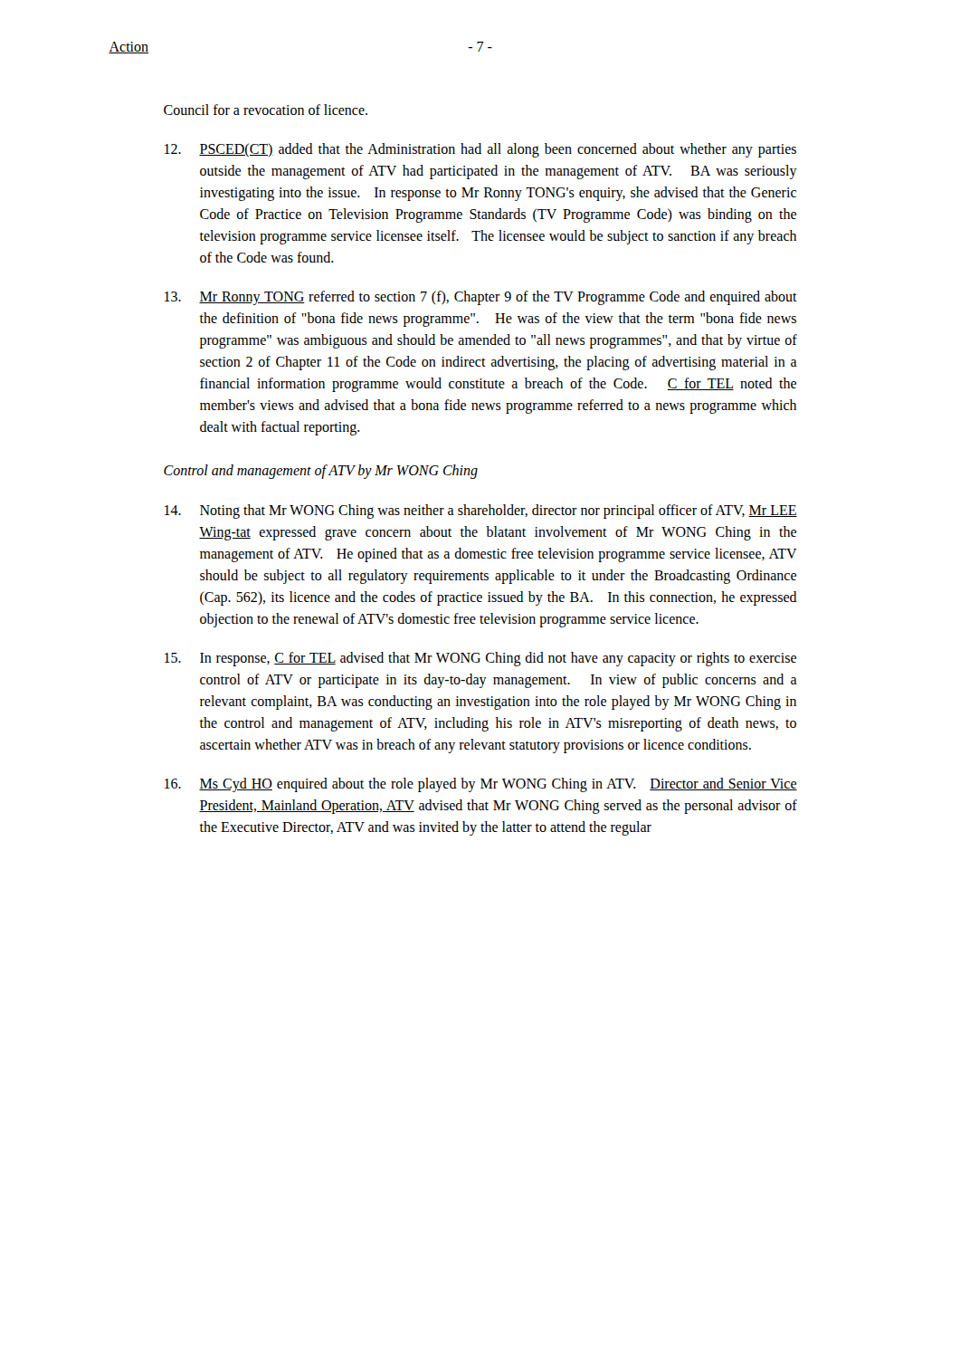Action
- 7 -
Council for a revocation of licence.
12.
PSCED(CT) added that the Administration had all along been concerned about whether any parties outside the management of ATV had participated in the management of ATV. BA was seriously investigating into the issue. In response to Mr Ronny TONG's enquiry, she advised that the Generic Code of Practice on Television Programme Standards (TV Programme Code) was binding on the television programme service licensee itself. The licensee would be subject to sanction if any breach of the Code was found.
13.
Mr Ronny TONG referred to section 7 (f), Chapter 9 of the TV Programme Code and enquired about the definition of "bona fide news programme". He was of the view that the term "bona fide news programme" was ambiguous and should be amended to "all news programmes", and that by virtue of section 2 of Chapter 11 of the Code on indirect advertising, the placing of advertising material in a financial information programme would constitute a breach of the Code. C for TEL noted the member's views and advised that a bona fide news programme referred to a news programme which dealt with factual reporting.
Control and management of ATV by Mr WONG Ching
14.
Noting that Mr WONG Ching was neither a shareholder, director nor principal officer of ATV, Mr LEE Wing-tat expressed grave concern about the blatant involvement of Mr WONG Ching in the management of ATV. He opined that as a domestic free television programme service licensee, ATV should be subject to all regulatory requirements applicable to it under the Broadcasting Ordinance (Cap. 562), its licence and the codes of practice issued by the BA. In this connection, he expressed objection to the renewal of ATV's domestic free television programme service licence.
15.
In response, C for TEL advised that Mr WONG Ching did not have any capacity or rights to exercise control of ATV or participate in its day-to-day management. In view of public concerns and a relevant complaint, BA was conducting an investigation into the role played by Mr WONG Ching in the control and management of ATV, including his role in ATV's misreporting of death news, to ascertain whether ATV was in breach of any relevant statutory provisions or licence conditions.
16.
Ms Cyd HO enquired about the role played by Mr WONG Ching in ATV. Director and Senior Vice President, Mainland Operation, ATV advised that Mr WONG Ching served as the personal advisor of the Executive Director, ATV and was invited by the latter to attend the regular